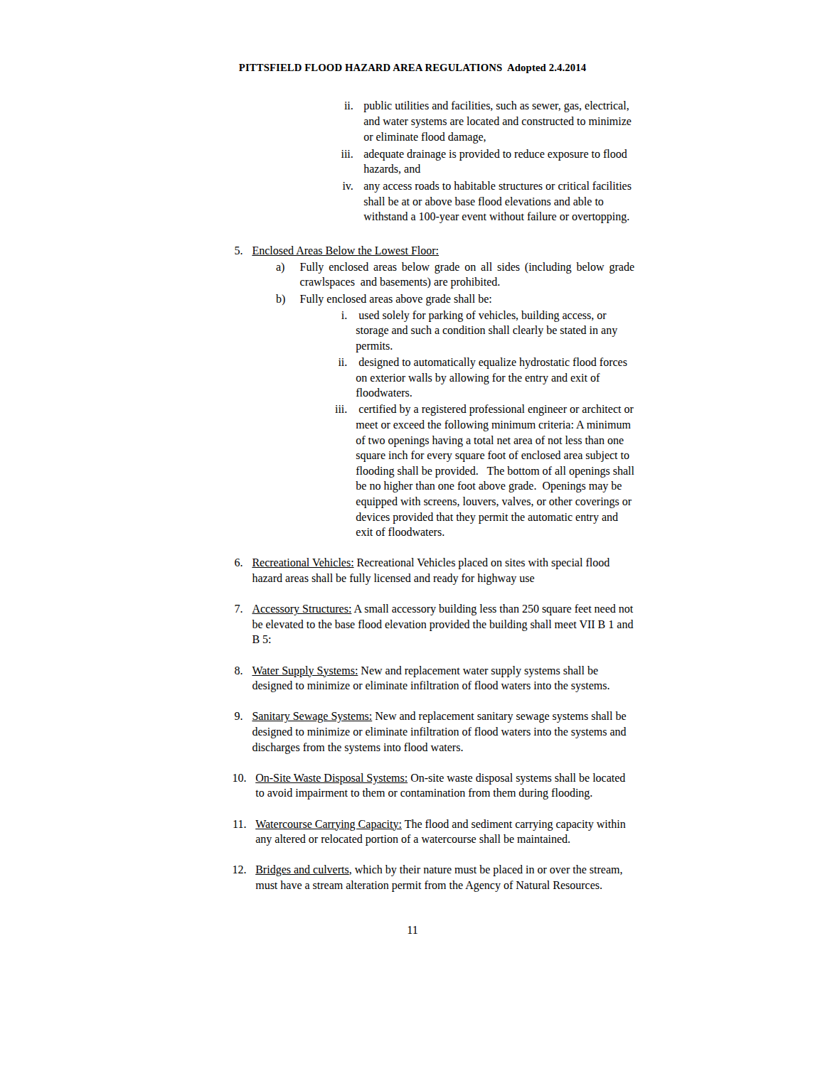PITTSFIELD FLOOD HAZARD AREA REGULATIONS Adopted 2.4.2014
ii. public utilities and facilities, such as sewer, gas, electrical, and water systems are located and constructed to minimize or eliminate flood damage,
iii. adequate drainage is provided to reduce exposure to flood hazards, and
iv. any access roads to habitable structures or critical facilities shall be at or above base flood elevations and able to withstand a 100-year event without failure or overtopping.
5. Enclosed Areas Below the Lowest Floor:
a) Fully enclosed areas below grade on all sides (including below grade crawlspaces and basements) are prohibited.
b) Fully enclosed areas above grade shall be:
i. used solely for parking of vehicles, building access, or storage and such a condition shall clearly be stated in any permits.
ii. designed to automatically equalize hydrostatic flood forces on exterior walls by allowing for the entry and exit of floodwaters.
iii. certified by a registered professional engineer or architect or meet or exceed the following minimum criteria: A minimum of two openings having a total net area of not less than one square inch for every square foot of enclosed area subject to flooding shall be provided. The bottom of all openings shall be no higher than one foot above grade. Openings may be equipped with screens, louvers, valves, or other coverings or devices provided that they permit the automatic entry and exit of floodwaters.
6. Recreational Vehicles: Recreational Vehicles placed on sites with special flood hazard areas shall be fully licensed and ready for highway use
7. Accessory Structures: A small accessory building less than 250 square feet need not be elevated to the base flood elevation provided the building shall meet VII B 1 and B 5:
8. Water Supply Systems: New and replacement water supply systems shall be designed to minimize or eliminate infiltration of flood waters into the systems.
9. Sanitary Sewage Systems: New and replacement sanitary sewage systems shall be designed to minimize or eliminate infiltration of flood waters into the systems and discharges from the systems into flood waters.
10. On-Site Waste Disposal Systems: On-site waste disposal systems shall be located to avoid impairment to them or contamination from them during flooding.
11. Watercourse Carrying Capacity: The flood and sediment carrying capacity within any altered or relocated portion of a watercourse shall be maintained.
12. Bridges and culverts, which by their nature must be placed in or over the stream, must have a stream alteration permit from the Agency of Natural Resources.
11